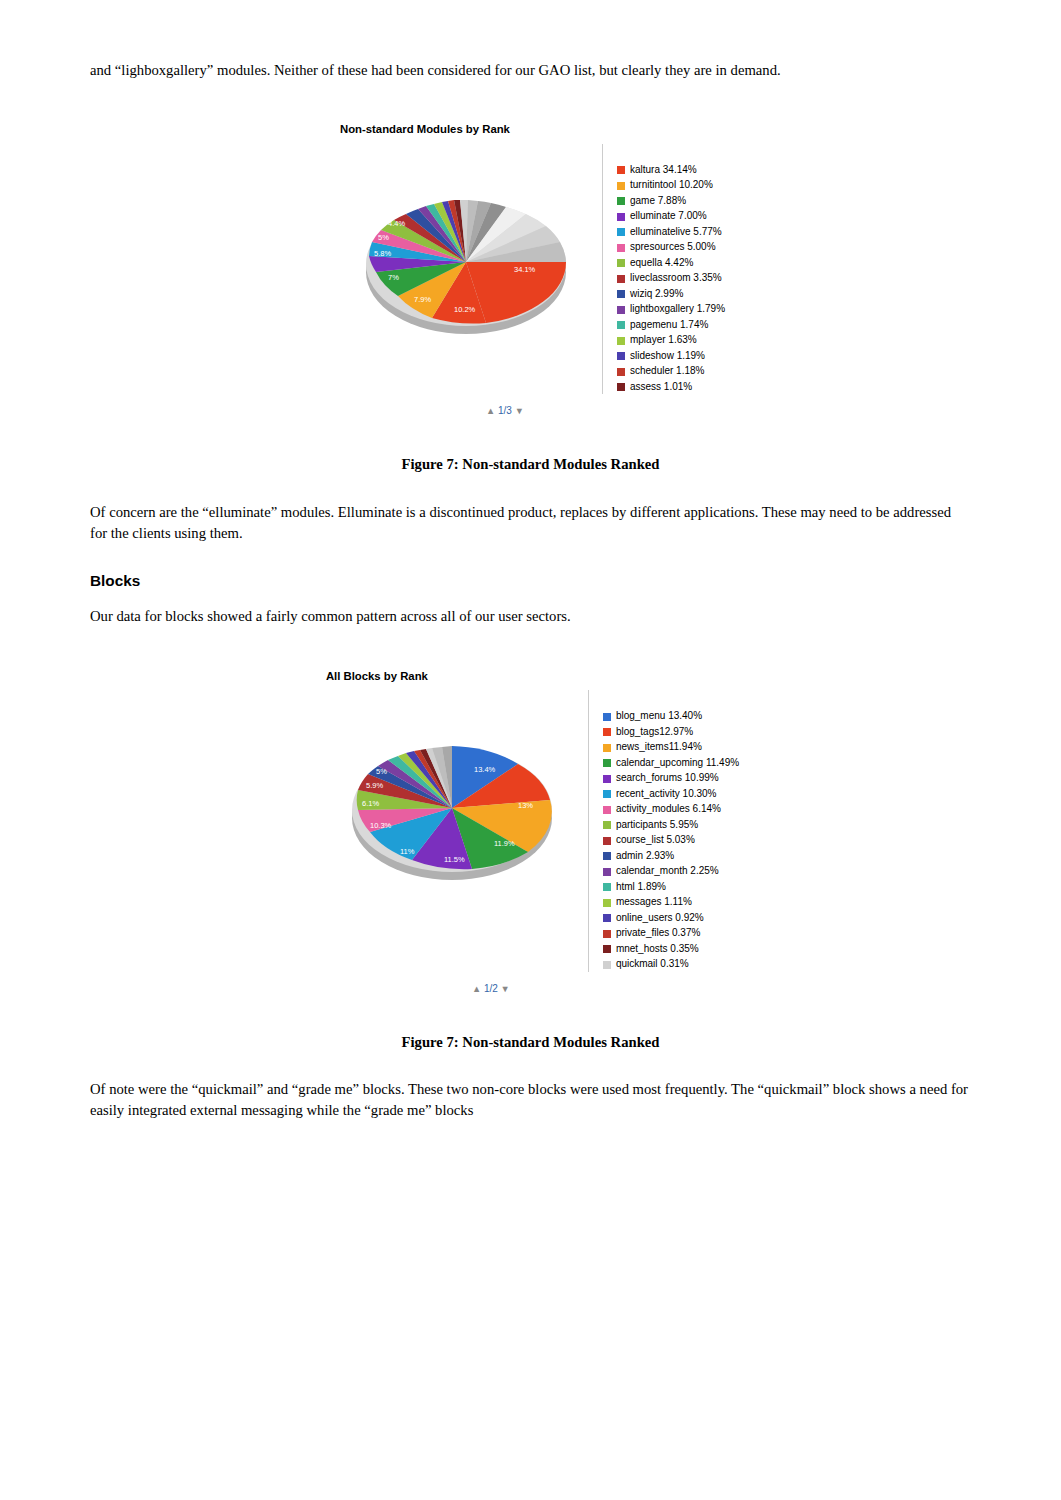and “lighboxgallery” modules. Neither of these had been considered for our GAO list, but clearly they are in demand.
Non-standard Modules by Rank
34.1% 10.2% 7.9% 7% 5.8% 5% 4.4%
kaltura 34.14%
turnitintool 10.20%
game 7.88%
elluminate 7.00%
elluminatelive 5.77%
spresources 5.00%
equella 4.42%
liveclassroom 3.35%
wiziq 2.99%
lightboxgallery 1.79%
pagemenu 1.74%
mplayer 1.63%
slideshow 1.19%
scheduler 1.18%
assess 1.01%
▲ 1/3 ▼
Figure 7: Non-standard Modules Ranked
Of concern are the “elluminate” modules. Elluminate is a discontinued product, replaces by different applications. These may need to be addressed for the clients using them.
Blocks
Our data for blocks showed a fairly common pattern across all of our user sectors.
All Blocks by Rank
13.4% 13% 11.9% 11.5% 11% 10.3% 6.1% 5.9% 5%
blog_menu 13.40%
blog_tags12.97%
news_items11.94%
calendar_upcoming 11.49%
search_forums 10.99%
recent_activity 10.30%
activity_modules 6.14%
participants 5.95%
course_list 5.03%
admin 2.93%
calendar_month 2.25%
html 1.89%
messages 1.11%
online_users 0.92%
private_files 0.37%
mnet_hosts 0.35%
quickmail 0.31%
▲ 1/2 ▼
Figure 7: Non-standard Modules Ranked
Of note were the “quickmail” and “grade me” blocks. These two non-core blocks were used most frequently. The “quickmail” block shows a need for easily integrated external messaging while the “grade me” blocks